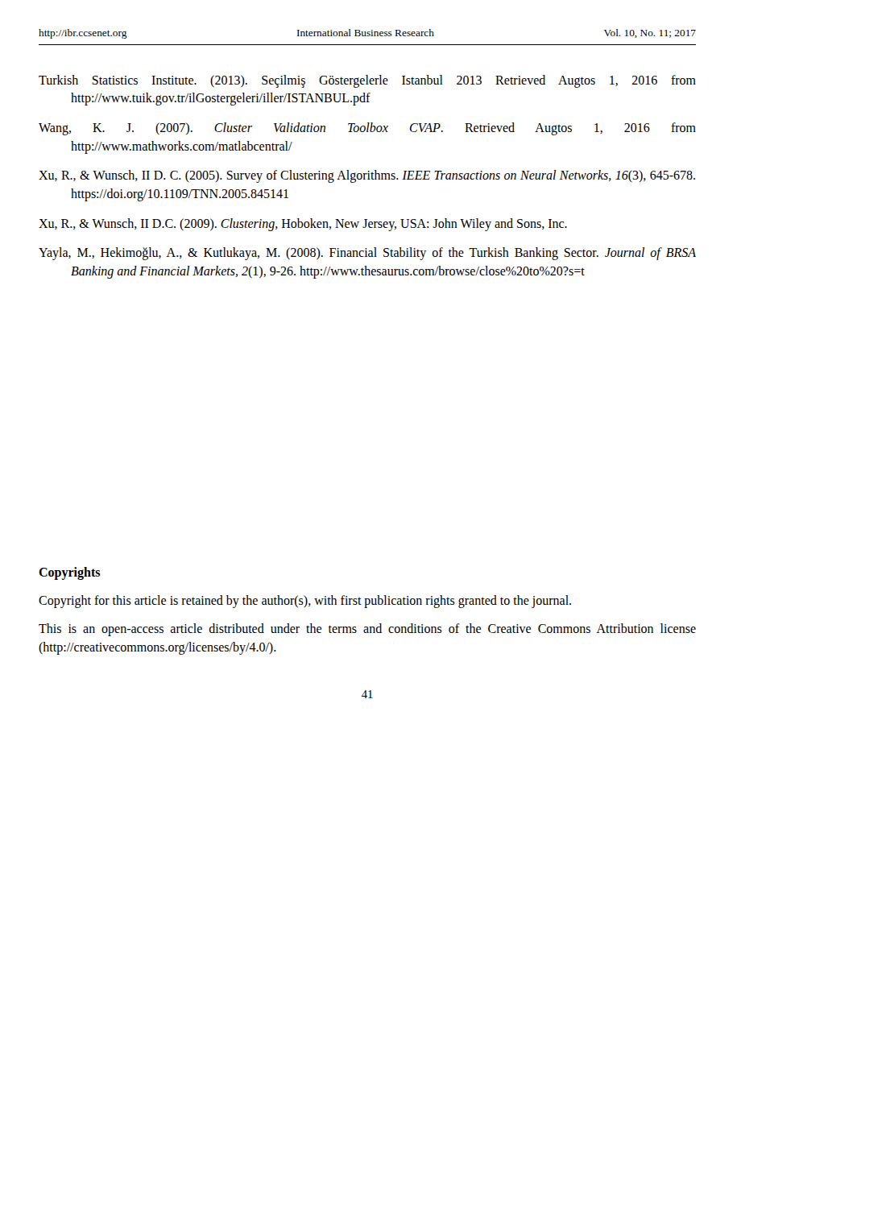http://ibr.ccsenet.org International Business Research Vol. 10, No. 11; 2017
Turkish Statistics Institute. (2013). Seçilmiş Göstergelerle Istanbul 2013 Retrieved Augtos 1, 2016 from http://www.tuik.gov.tr/ilGostergeleri/iller/ISTANBUL.pdf
Wang, K. J. (2007). Cluster Validation Toolbox CVAP. Retrieved Augtos 1, 2016 from http://www.mathworks.com/matlabcentral/
Xu, R., & Wunsch, II D. C. (2005). Survey of Clustering Algorithms. IEEE Transactions on Neural Networks, 16(3), 645-678. https://doi.org/10.1109/TNN.2005.845141
Xu, R., & Wunsch, II D.C. (2009). Clustering, Hoboken, New Jersey, USA: John Wiley and Sons, Inc.
Yayla, M., Hekimoğlu, A., & Kutlukaya, M. (2008). Financial Stability of the Turkish Banking Sector. Journal of BRSA Banking and Financial Markets, 2(1), 9-26. http://www.thesaurus.com/browse/close%20to%20?s=t
Copyrights
Copyright for this article is retained by the author(s), with first publication rights granted to the journal.
This is an open-access article distributed under the terms and conditions of the Creative Commons Attribution license (http://creativecommons.org/licenses/by/4.0/).
41